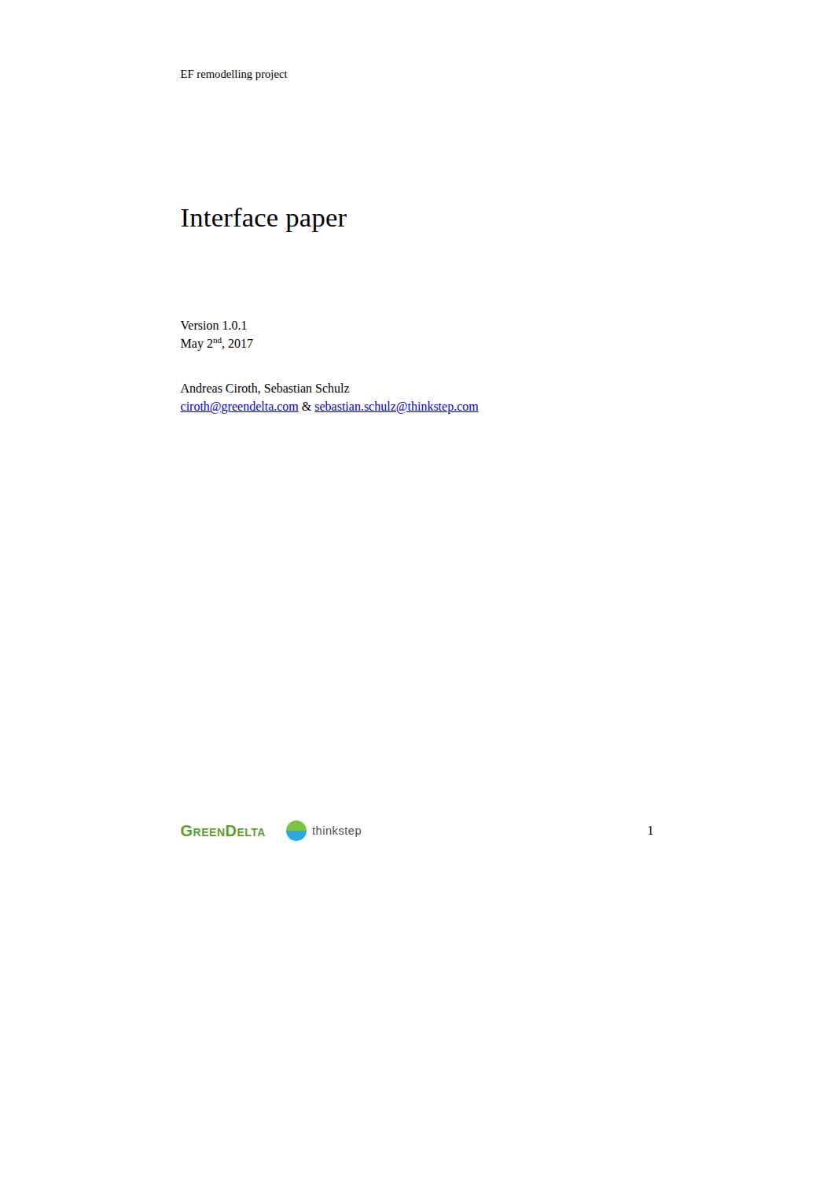EF remodelling project
Interface paper
Version 1.0.1
May 2nd, 2017
Andreas Ciroth, Sebastian Schulz
ciroth@greendelta.com & sebastian.schulz@thinkstep.com
GreenDelta thinkstep
1